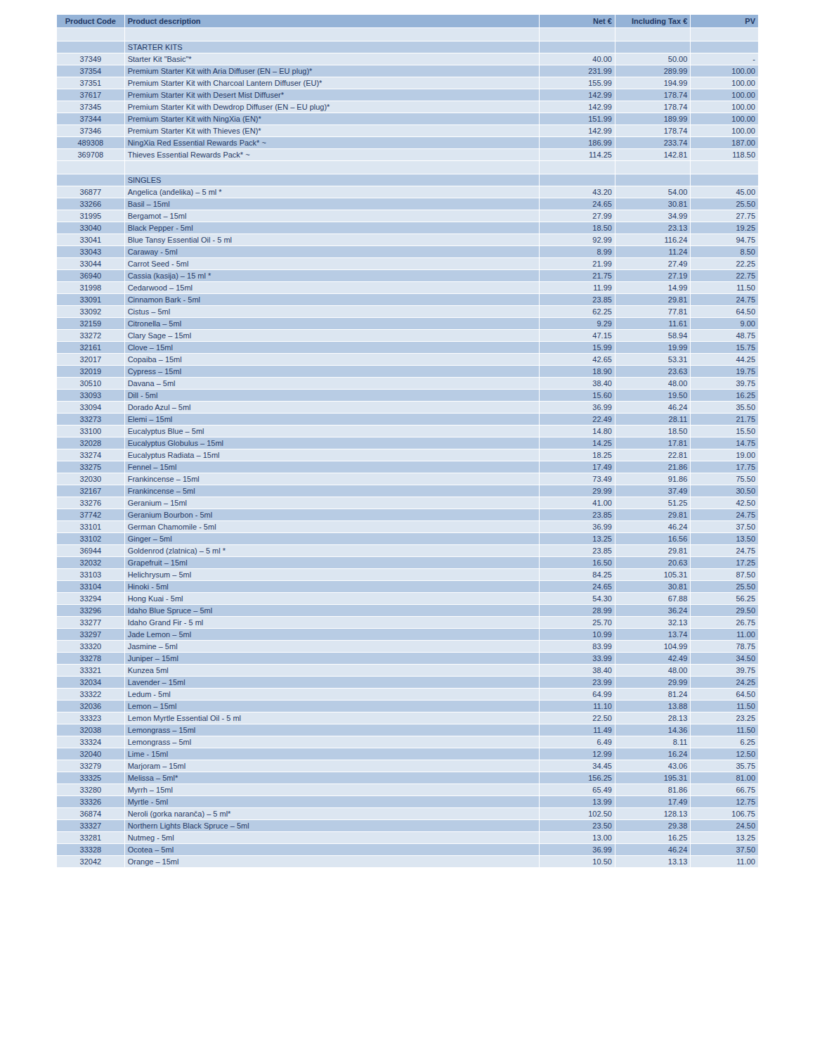| Product Code | Product description | Net € | Including Tax € | PV |
| --- | --- | --- | --- | --- |
| | STARTER KITS | | | |
| 37349 | Starter Kit "Basic"* | 40.00 | 50.00 | - |
| 37354 | Premium Starter Kit with Aria Diffuser (EN – EU plug)* | 231.99 | 289.99 | 100.00 |
| 37351 | Premium Starter Kit with Charcoal Lantern Diffuser (EU)* | 155.99 | 194.99 | 100.00 |
| 37617 | Premium Starter Kit with Desert Mist Diffuser* | 142.99 | 178.74 | 100.00 |
| 37345 | Premium Starter Kit with Dewdrop Diffuser (EN – EU plug)* | 142.99 | 178.74 | 100.00 |
| 37344 | Premium Starter Kit with NingXia (EN)* | 151.99 | 189.99 | 100.00 |
| 37346 | Premium Starter Kit with Thieves (EN)* | 142.99 | 178.74 | 100.00 |
| 489308 | NingXia Red Essential Rewards Pack* ~ | 186.99 | 233.74 | 187.00 |
| 369708 | Thieves Essential Rewards Pack* ~ | 114.25 | 142.81 | 118.50 |
| | SINGLES | | | |
| 36877 | Angelica (anđelika) – 5 ml * | 43.20 | 54.00 | 45.00 |
| 33266 | Basil – 15ml | 24.65 | 30.81 | 25.50 |
| 31995 | Bergamot – 15ml | 27.99 | 34.99 | 27.75 |
| 33040 | Black Pepper - 5ml | 18.50 | 23.13 | 19.25 |
| 33041 | Blue Tansy Essential Oil - 5 ml | 92.99 | 116.24 | 94.75 |
| 33043 | Caraway - 5ml | 8.99 | 11.24 | 8.50 |
| 33044 | Carrot Seed - 5ml | 21.99 | 27.49 | 22.25 |
| 36940 | Cassia (kasija) – 15 ml * | 21.75 | 27.19 | 22.75 |
| 31998 | Cedarwood – 15ml | 11.99 | 14.99 | 11.50 |
| 33091 | Cinnamon Bark - 5ml | 23.85 | 29.81 | 24.75 |
| 33092 | Cistus – 5ml | 62.25 | 77.81 | 64.50 |
| 32159 | Citronella – 5ml | 9.29 | 11.61 | 9.00 |
| 33272 | Clary Sage – 15ml | 47.15 | 58.94 | 48.75 |
| 32161 | Clove – 15ml | 15.99 | 19.99 | 15.75 |
| 32017 | Copaiba – 15ml | 42.65 | 53.31 | 44.25 |
| 32019 | Cypress – 15ml | 18.90 | 23.63 | 19.75 |
| 30510 | Davana – 5ml | 38.40 | 48.00 | 39.75 |
| 33093 | Dill - 5ml | 15.60 | 19.50 | 16.25 |
| 33094 | Dorado Azul – 5ml | 36.99 | 46.24 | 35.50 |
| 33273 | Elemi – 15ml | 22.49 | 28.11 | 21.75 |
| 33100 | Eucalyptus Blue – 5ml | 14.80 | 18.50 | 15.50 |
| 32028 | Eucalyptus Globulus – 15ml | 14.25 | 17.81 | 14.75 |
| 33274 | Eucalyptus Radiata – 15ml | 18.25 | 22.81 | 19.00 |
| 33275 | Fennel – 15ml | 17.49 | 21.86 | 17.75 |
| 32030 | Frankincense – 15ml | 73.49 | 91.86 | 75.50 |
| 32167 | Frankincense – 5ml | 29.99 | 37.49 | 30.50 |
| 33276 | Geranium – 15ml | 41.00 | 51.25 | 42.50 |
| 37742 | Geranium Bourbon - 5ml | 23.85 | 29.81 | 24.75 |
| 33101 | German Chamomile - 5ml | 36.99 | 46.24 | 37.50 |
| 33102 | Ginger – 5ml | 13.25 | 16.56 | 13.50 |
| 36944 | Goldenrod (zlatnica) – 5 ml * | 23.85 | 29.81 | 24.75 |
| 32032 | Grapefruit – 15ml | 16.50 | 20.63 | 17.25 |
| 33103 | Helichrysum – 5ml | 84.25 | 105.31 | 87.50 |
| 33104 | Hinoki - 5ml | 24.65 | 30.81 | 25.50 |
| 33294 | Hong Kuai - 5ml | 54.30 | 67.88 | 56.25 |
| 33296 | Idaho Blue Spruce – 5ml | 28.99 | 36.24 | 29.50 |
| 33277 | Idaho Grand Fir - 5 ml | 25.70 | 32.13 | 26.75 |
| 33297 | Jade Lemon – 5ml | 10.99 | 13.74 | 11.00 |
| 33320 | Jasmine – 5ml | 83.99 | 104.99 | 78.75 |
| 33278 | Juniper – 15ml | 33.99 | 42.49 | 34.50 |
| 33321 | Kunzea 5ml | 38.40 | 48.00 | 39.75 |
| 32034 | Lavender – 15ml | 23.99 | 29.99 | 24.25 |
| 33322 | Ledum - 5ml | 64.99 | 81.24 | 64.50 |
| 32036 | Lemon – 15ml | 11.10 | 13.88 | 11.50 |
| 33323 | Lemon Myrtle Essential Oil - 5 ml | 22.50 | 28.13 | 23.25 |
| 32038 | Lemongrass – 15ml | 11.49 | 14.36 | 11.50 |
| 33324 | Lemongrass – 5ml | 6.49 | 8.11 | 6.25 |
| 32040 | Lime - 15ml | 12.99 | 16.24 | 12.50 |
| 33279 | Marjoram – 15ml | 34.45 | 43.06 | 35.75 |
| 33325 | Melissa – 5ml* | 156.25 | 195.31 | 81.00 |
| 33280 | Myrrh – 15ml | 65.49 | 81.86 | 66.75 |
| 33326 | Myrtle - 5ml | 13.99 | 17.49 | 12.75 |
| 36874 | Neroli (gorka naranča) – 5 ml* | 102.50 | 128.13 | 106.75 |
| 33327 | Northern Lights Black Spruce – 5ml | 23.50 | 29.38 | 24.50 |
| 33281 | Nutmeg - 5ml | 13.00 | 16.25 | 13.25 |
| 33328 | Ocotea – 5ml | 36.99 | 46.24 | 37.50 |
| 32042 | Orange – 15ml | 10.50 | 13.13 | 11.00 |